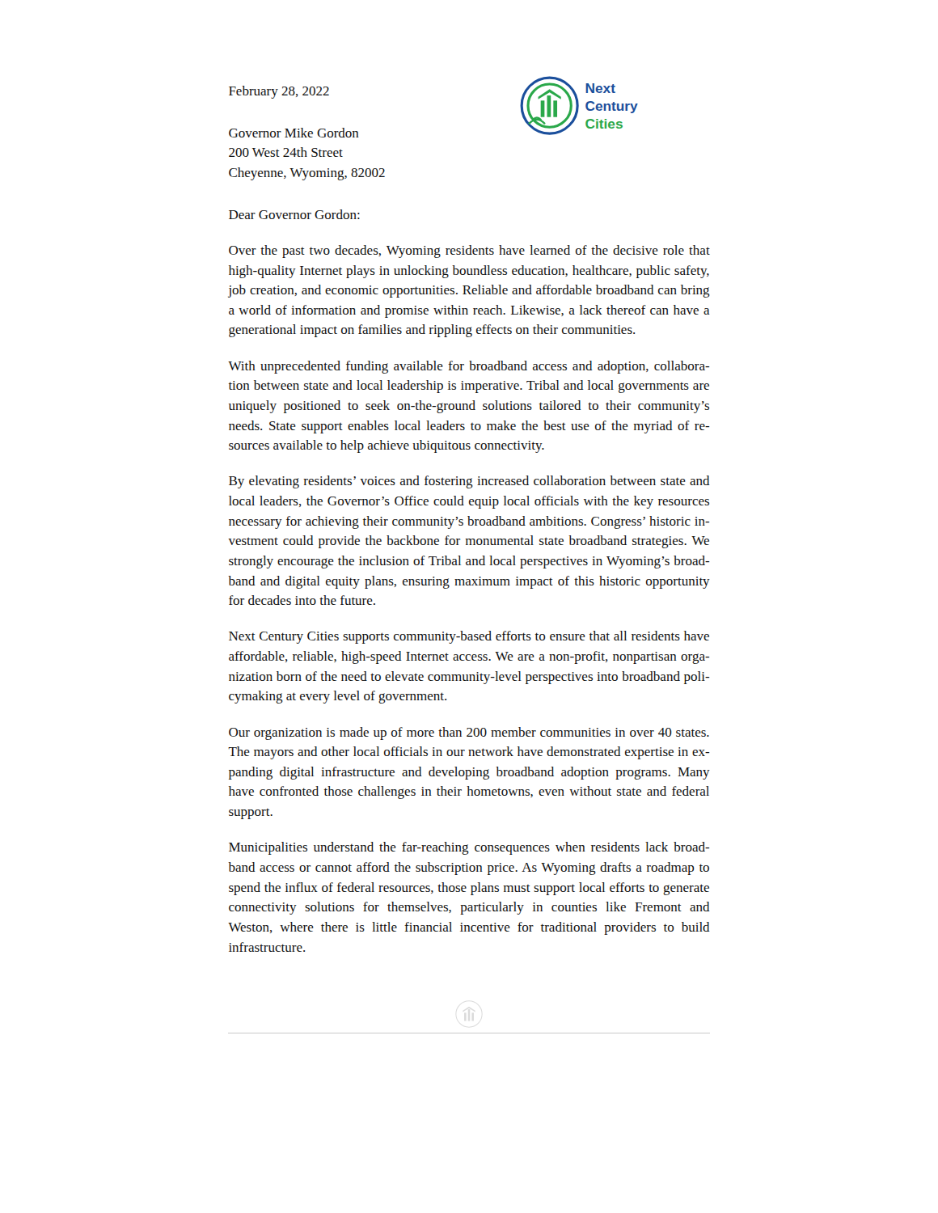February 28, 2022
Governor Mike Gordon
200 West 24th Street
Cheyenne, Wyoming, 82002
Next Century Cities
Dear Governor Gordon:
Over the past two decades, Wyoming residents have learned of the decisive role that high-quality Internet plays in unlocking boundless education, healthcare, public safety, job creation, and economic opportunities. Reliable and affordable broadband can bring a world of information and promise within reach. Likewise, a lack thereof can have a generational impact on families and rippling effects on their communities.
With unprecedented funding available for broadband access and adoption, collaboration between state and local leadership is imperative. Tribal and local governments are uniquely positioned to seek on-the-ground solutions tailored to their community’s needs. State support enables local leaders to make the best use of the myriad of resources available to help achieve ubiquitous connectivity.
By elevating residents’ voices and fostering increased collaboration between state and local leaders, the Governor’s Office could equip local officials with the key resources necessary for achieving their community’s broadband ambitions. Congress’ historic investment could provide the backbone for monumental state broadband strategies. We strongly encourage the inclusion of Tribal and local perspectives in Wyoming’s broadband and digital equity plans, ensuring maximum impact of this historic opportunity for decades into the future.
Next Century Cities supports community-based efforts to ensure that all residents have affordable, reliable, high-speed Internet access. We are a non-profit, nonpartisan organization born of the need to elevate community-level perspectives into broadband policymaking at every level of government.
Our organization is made up of more than 200 member communities in over 40 states. The mayors and other local officials in our network have demonstrated expertise in expanding digital infrastructure and developing broadband adoption programs. Many have confronted those challenges in their hometowns, even without state and federal support.
Municipalities understand the far-reaching consequences when residents lack broadband access or cannot afford the subscription price. As Wyoming drafts a roadmap to spend the influx of federal resources, those plans must support local efforts to generate connectivity solutions for themselves, particularly in counties like Fremont and Weston, where there is little financial incentive for traditional providers to build infrastructure.